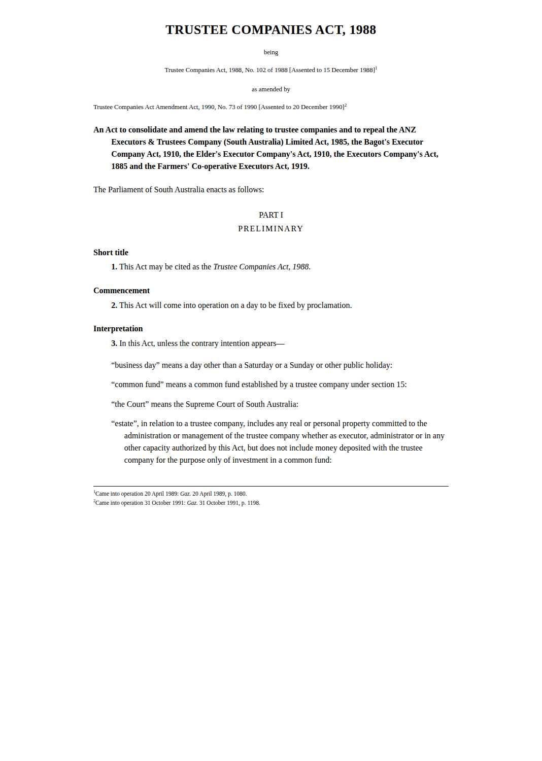TRUSTEE COMPANIES ACT, 1988
being
Trustee Companies Act, 1988, No. 102 of 1988 [Assented to 15 December 1988]1
as amended by
Trustee Companies Act Amendment Act, 1990, No. 73 of 1990 [Assented to 20 December 1990]2
An Act to consolidate and amend the law relating to trustee companies and to repeal the ANZ Executors & Trustees Company (South Australia) Limited Act, 1985, the Bagot's Executor Company Act, 1910, the Elder's Executor Company's Act, 1910, the Executors Company's Act, 1885 and the Farmers' Co-operative Executors Act, 1919.
The Parliament of South Australia enacts as follows:
PART I
PRELIMINARY
Short title
1. This Act may be cited as the Trustee Companies Act, 1988.
Commencement
2. This Act will come into operation on a day to be fixed by proclamation.
Interpretation
3. In this Act, unless the contrary intention appears—
“business day” means a day other than a Saturday or a Sunday or other public holiday:
“common fund” means a common fund established by a trustee company under section 15:
“the Court” means the Supreme Court of South Australia:
“estate”, in relation to a trustee company, includes any real or personal property committed to the administration or management of the trustee company whether as executor, administrator or in any other capacity authorized by this Act, but does not include money deposited with the trustee company for the purpose only of investment in a common fund:
1Came into operation 20 April 1989: Gaz. 20 April 1989, p. 1080.
2Came into operation 31 October 1991: Gaz. 31 October 1991, p. 1198.